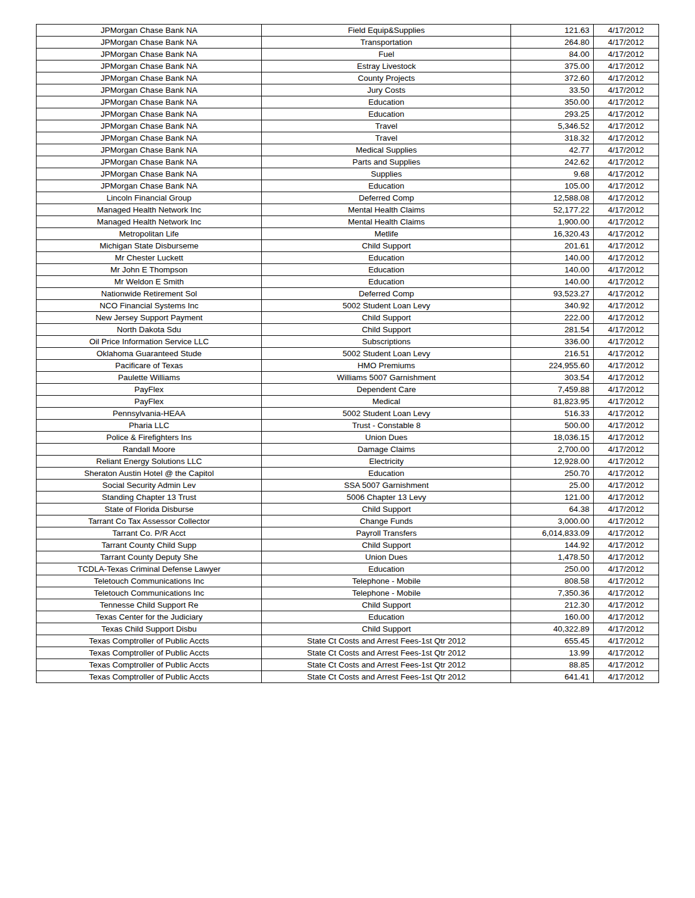| JPMorgan Chase Bank NA | Field Equip&Supplies | 121.63 | 4/17/2012 |
| JPMorgan Chase Bank NA | Transportation | 264.80 | 4/17/2012 |
| JPMorgan Chase Bank NA | Fuel | 84.00 | 4/17/2012 |
| JPMorgan Chase Bank NA | Estray Livestock | 375.00 | 4/17/2012 |
| JPMorgan Chase Bank NA | County Projects | 372.60 | 4/17/2012 |
| JPMorgan Chase Bank NA | Jury Costs | 33.50 | 4/17/2012 |
| JPMorgan Chase Bank NA | Education | 350.00 | 4/17/2012 |
| JPMorgan Chase Bank NA | Education | 293.25 | 4/17/2012 |
| JPMorgan Chase Bank NA | Travel | 5,346.52 | 4/17/2012 |
| JPMorgan Chase Bank NA | Travel | 318.32 | 4/17/2012 |
| JPMorgan Chase Bank NA | Medical Supplies | 42.77 | 4/17/2012 |
| JPMorgan Chase Bank NA | Parts and Supplies | 242.62 | 4/17/2012 |
| JPMorgan Chase Bank NA | Supplies | 9.68 | 4/17/2012 |
| JPMorgan Chase Bank NA | Education | 105.00 | 4/17/2012 |
| Lincoln Financial Group | Deferred Comp | 12,588.08 | 4/17/2012 |
| Managed Health Network Inc | Mental Health Claims | 52,177.22 | 4/17/2012 |
| Managed Health Network Inc | Mental Health Claims | 1,900.00 | 4/17/2012 |
| Metropolitan Life | Metlife | 16,320.43 | 4/17/2012 |
| Michigan State Disburseme | Child Support | 201.61 | 4/17/2012 |
| Mr Chester Luckett | Education | 140.00 | 4/17/2012 |
| Mr John E Thompson | Education | 140.00 | 4/17/2012 |
| Mr Weldon E Smith | Education | 140.00 | 4/17/2012 |
| Nationwide Retirement Sol | Deferred Comp | 93,523.27 | 4/17/2012 |
| NCO Financial Systems Inc | 5002 Student Loan Levy | 340.92 | 4/17/2012 |
| New Jersey Support Payment | Child Support | 222.00 | 4/17/2012 |
| North Dakota Sdu | Child Support | 281.54 | 4/17/2012 |
| Oil Price Information Service LLC | Subscriptions | 336.00 | 4/17/2012 |
| Oklahoma Guaranteed Stude | 5002 Student Loan Levy | 216.51 | 4/17/2012 |
| Pacificare of Texas | HMO Premiums | 224,955.60 | 4/17/2012 |
| Paulette Williams | Williams 5007 Garnishment | 303.54 | 4/17/2012 |
| PayFlex | Dependent Care | 7,459.88 | 4/17/2012 |
| PayFlex | Medical | 81,823.95 | 4/17/2012 |
| Pennsylvania-HEAA | 5002 Student Loan Levy | 516.33 | 4/17/2012 |
| Pharia LLC | Trust - Constable 8 | 500.00 | 4/17/2012 |
| Police & Firefighters Ins | Union Dues | 18,036.15 | 4/17/2012 |
| Randall Moore | Damage Claims | 2,700.00 | 4/17/2012 |
| Reliant Energy Solutions LLC | Electricity | 12,928.00 | 4/17/2012 |
| Sheraton Austin Hotel @ the Capitol | Education | 250.70 | 4/17/2012 |
| Social Security Admin Lev | SSA 5007 Garnishment | 25.00 | 4/17/2012 |
| Standing Chapter 13 Trust | 5006 Chapter 13 Levy | 121.00 | 4/17/2012 |
| State of Florida Disburse | Child Support | 64.38 | 4/17/2012 |
| Tarrant Co Tax Assessor Collector | Change Funds | 3,000.00 | 4/17/2012 |
| Tarrant Co. P/R Acct | Payroll Transfers | 6,014,833.09 | 4/17/2012 |
| Tarrant County Child Supp | Child Support | 144.92 | 4/17/2012 |
| Tarrant County Deputy She | Union Dues | 1,478.50 | 4/17/2012 |
| TCDLA-Texas Criminal Defense Lawyer | Education | 250.00 | 4/17/2012 |
| Teletouch Communications Inc | Telephone - Mobile | 808.58 | 4/17/2012 |
| Teletouch Communications Inc | Telephone - Mobile | 7,350.36 | 4/17/2012 |
| Tennesse Child Support Re | Child Support | 212.30 | 4/17/2012 |
| Texas Center for the Judiciary | Education | 160.00 | 4/17/2012 |
| Texas Child Support Disbu | Child Support | 40,322.89 | 4/17/2012 |
| Texas Comptroller of Public Accts | State Ct Costs and Arrest Fees-1st Qtr 2012 | 655.45 | 4/17/2012 |
| Texas Comptroller of Public Accts | State Ct Costs and Arrest Fees-1st Qtr 2012 | 13.99 | 4/17/2012 |
| Texas Comptroller of Public Accts | State Ct Costs and Arrest Fees-1st Qtr 2012 | 88.85 | 4/17/2012 |
| Texas Comptroller of Public Accts | State Ct Costs and Arrest Fees-1st Qtr 2012 | 641.41 | 4/17/2012 |